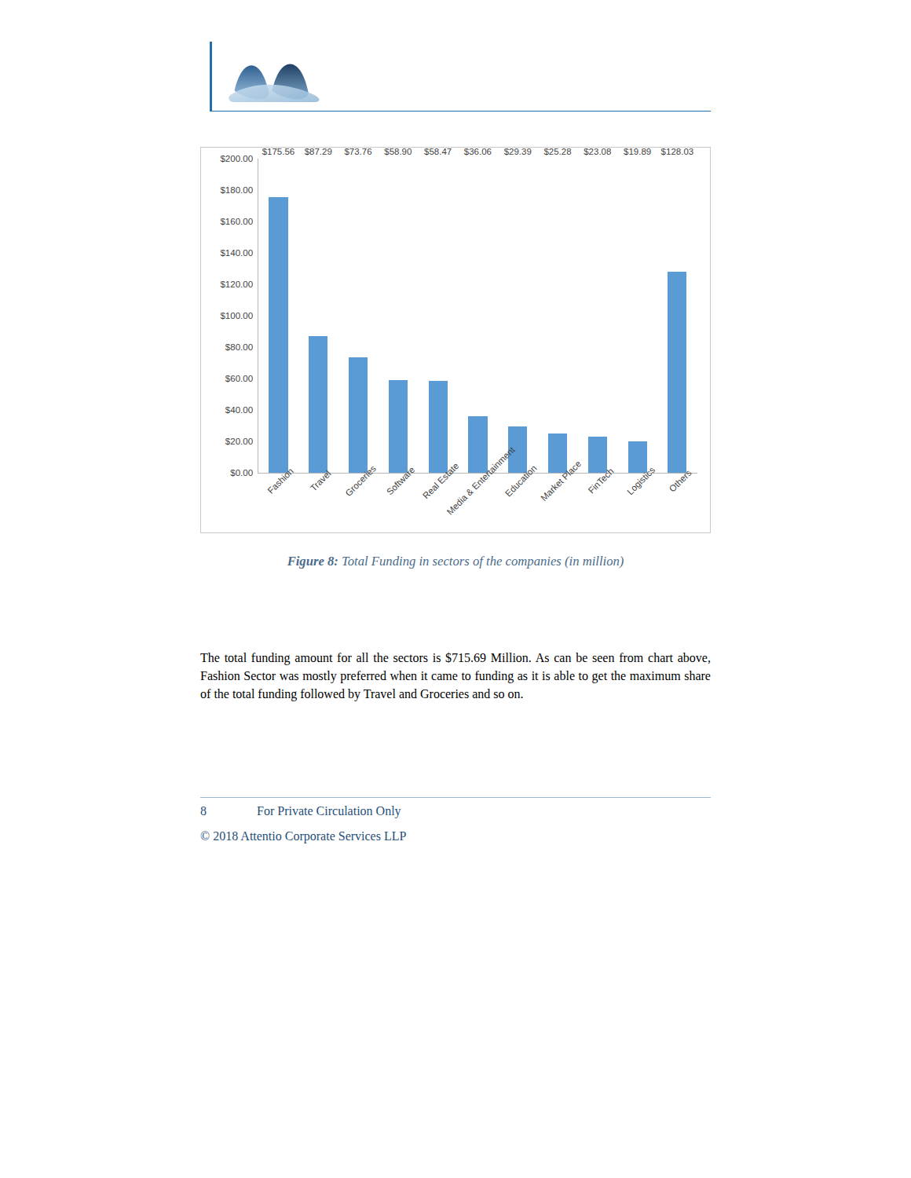$200.00 $180.00 $160.00 $140.00 $120.00 $100.00 $80.00 $60.00 $40.00 $20.00 $0.00
$175.56
$87.29
$73.76
$58.90
$58.47
$36.06
$29.39
$25.28
$23.08
$19.89
$128.03
Fashion
Travel
Groceries
Software
Real Estate
Media & Entertainment
Education
Market Place
FinTech
Logistics
Others
Figure 8: Total Funding in sectors of the companies (in million)
The total funding amount for all the sectors is $715.69 Million. As can be seen from chart above, Fashion Sector was mostly preferred when it came to funding as it is able to get the maximum share of the total funding followed by Travel and Groceries and so on.
8 For Private Circulation Only
© 2018 Attentio Corporate Services LLP